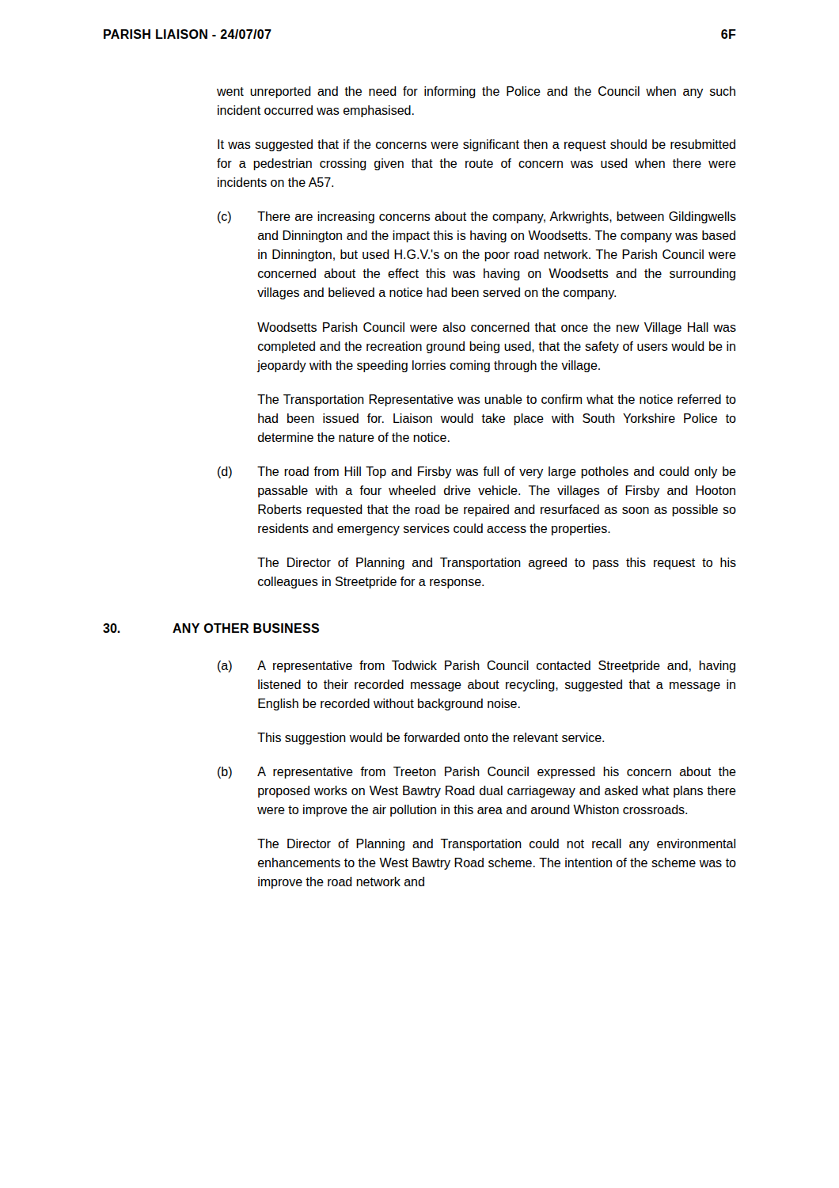PARISH LIAISON - 24/07/07 6F
went unreported and the need for informing the Police and the Council when any such incident occurred was emphasised.
It was suggested that if the concerns were significant then a request should be resubmitted for a pedestrian crossing given that the route of concern was used when there were incidents on the A57.
(c)
There are increasing concerns about the company, Arkwrights, between Gildingwells and Dinnington and the impact this is having on Woodsetts. The company was based in Dinnington, but used H.G.V.'s on the poor road network. The Parish Council were concerned about the effect this was having on Woodsetts and the surrounding villages and believed a notice had been served on the company.
Woodsetts Parish Council were also concerned that once the new Village Hall was completed and the recreation ground being used, that the safety of users would be in jeopardy with the speeding lorries coming through the village.
The Transportation Representative was unable to confirm what the notice referred to had been issued for. Liaison would take place with South Yorkshire Police to determine the nature of the notice.
(d)
The road from Hill Top and Firsby was full of very large potholes and could only be passable with a four wheeled drive vehicle. The villages of Firsby and Hooton Roberts requested that the road be repaired and resurfaced as soon as possible so residents and emergency services could access the properties.
The Director of Planning and Transportation agreed to pass this request to his colleagues in Streetpride for a response.
30. ANY OTHER BUSINESS
(a)
A representative from Todwick Parish Council contacted Streetpride and, having listened to their recorded message about recycling, suggested that a message in English be recorded without background noise.
This suggestion would be forwarded onto the relevant service.
(b)
A representative from Treeton Parish Council expressed his concern about the proposed works on West Bawtry Road dual carriageway and asked what plans there were to improve the air pollution in this area and around Whiston crossroads.
The Director of Planning and Transportation could not recall any environmental enhancements to the West Bawtry Road scheme. The intention of the scheme was to improve the road network and